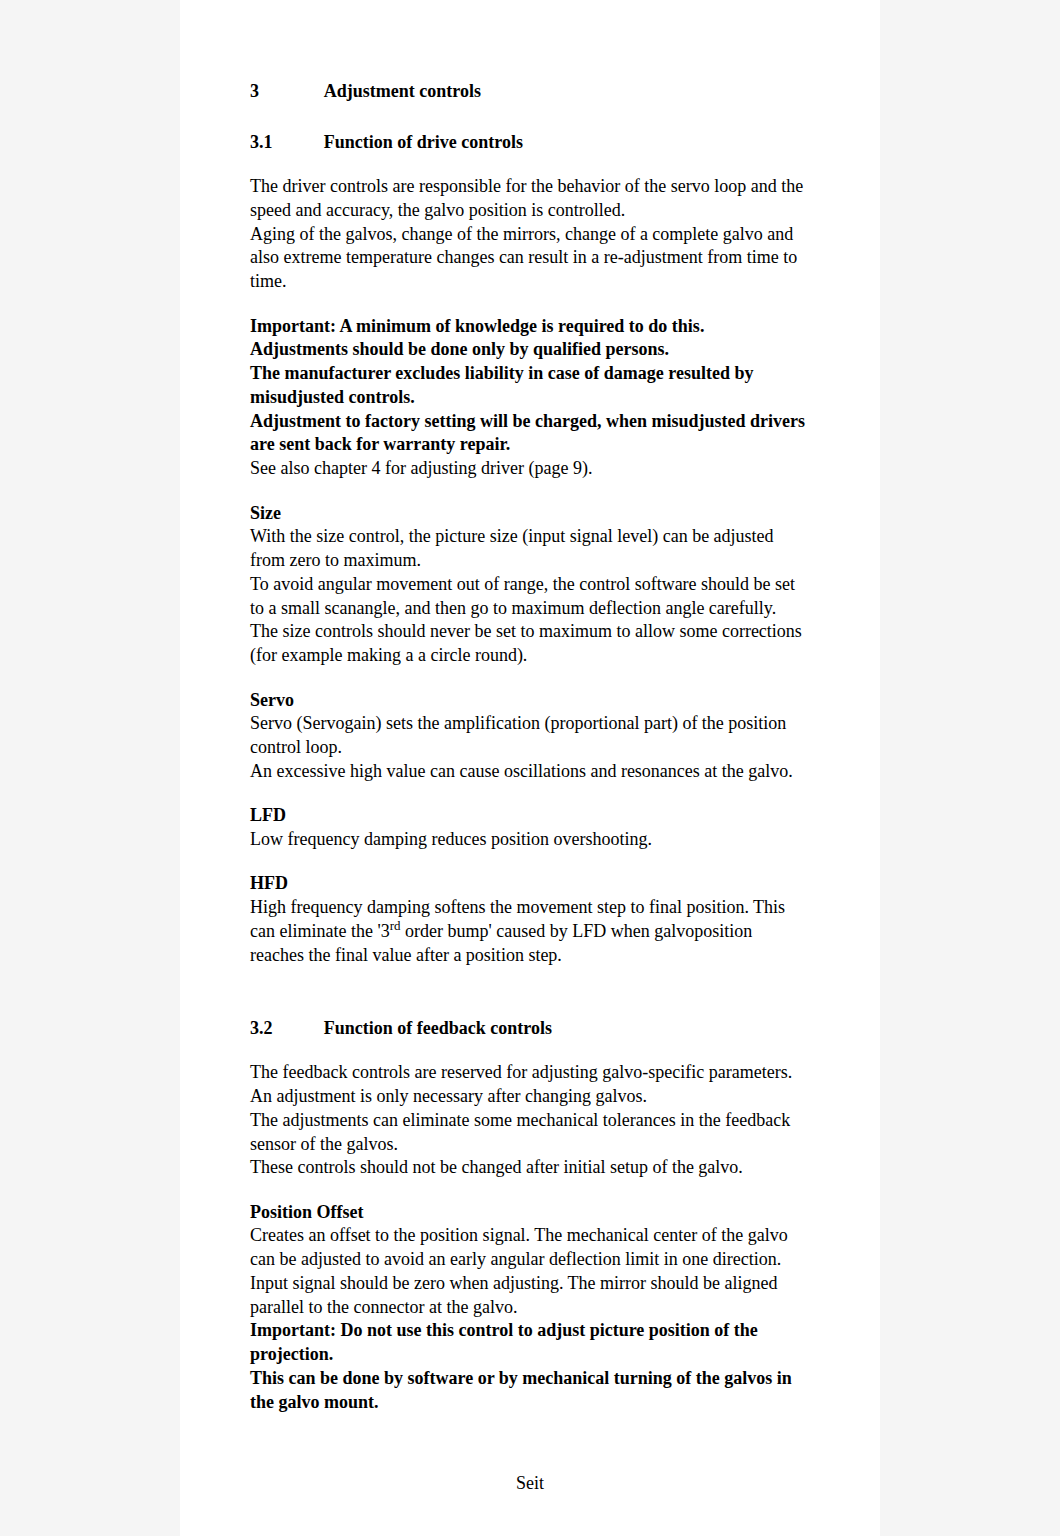3 Adjustment controls
3.1 Function of drive controls
The driver controls are responsible for the behavior of the servo loop and the speed and accuracy, the galvo position is controlled.
Aging of the galvos, change of the mirrors, change of a complete galvo and also extreme temperature changes can result in a re-adjustment from time to time.
Important: A minimum of knowledge is required to do this.
Adjustments should be done only by qualified persons.
The manufacturer excludes liability in case of damage resulted by misudjusted controls.
Adjustment to factory setting will be charged, when misudjusted drivers are sent back for warranty repair.
See also chapter 4 for adjusting driver (page 9).
Size
With the size control, the picture size (input signal level) can be adjusted from zero to maximum.
To avoid angular movement out of range, the control software should be set to a small scanangle, and then go to maximum deflection angle carefully.
The size controls should never be set to maximum to allow some corrections (for example making a a circle round).
Servo
Servo (Servogain) sets the amplification (proportional part) of the position control loop.
An excessive high value can cause oscillations and resonances at the galvo.
LFD
Low frequency damping reduces position overshooting.
HFD
High frequency damping softens the movement step to final position. This can eliminate the '3rd order bump' caused by LFD when galvoposition reaches the final value after a position step.
3.2 Function of feedback controls
The feedback controls are reserved for adjusting galvo-specific parameters.
An adjustment is only necessary after changing galvos.
The adjustments can eliminate some mechanical tolerances in the feedback sensor of the galvos.
These controls should not be changed after initial setup of the galvo.
Position Offset
Creates an offset to the position signal. The mechanical center of the galvo can be adjusted to avoid an early angular deflection limit in one direction.
Input signal should be zero when adjusting. The mirror should be aligned parallel to the connector at the galvo.
Important: Do not use this control to adjust picture position of the projection.
This can be done by software or by mechanical turning of the galvos in the galvo mount.
Seit